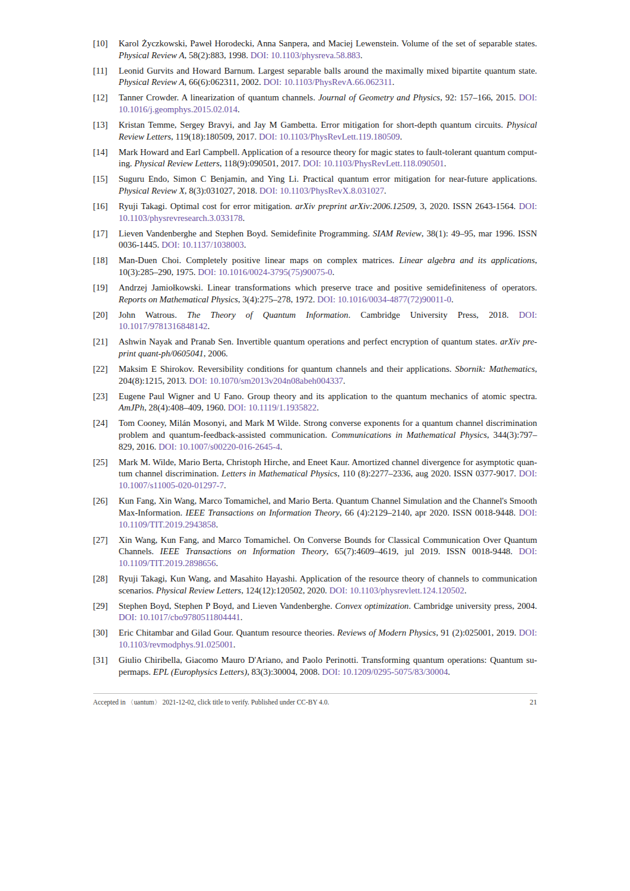[10] Karol Życzkowski, Paweł Horodecki, Anna Sanpera, and Maciej Lewenstein. Volume of the set of separable states. Physical Review A, 58(2):883, 1998. DOI: 10.1103/physreva.58.883.
[11] Leonid Gurvits and Howard Barnum. Largest separable balls around the maximally mixed bipartite quantum state. Physical Review A, 66(6):062311, 2002. DOI: 10.1103/PhysRevA.66.062311.
[12] Tanner Crowder. A linearization of quantum channels. Journal of Geometry and Physics, 92: 157–166, 2015. DOI: 10.1016/j.geomphys.2015.02.014.
[13] Kristan Temme, Sergey Bravyi, and Jay M Gambetta. Error mitigation for short-depth quantum circuits. Physical Review Letters, 119(18):180509, 2017. DOI: 10.1103/PhysRevLett.119.180509.
[14] Mark Howard and Earl Campbell. Application of a resource theory for magic states to fault-tolerant quantum computing. Physical Review Letters, 118(9):090501, 2017. DOI: 10.1103/PhysRevLett.118.090501.
[15] Suguru Endo, Simon C Benjamin, and Ying Li. Practical quantum error mitigation for near-future applications. Physical Review X, 8(3):031027, 2018. DOI: 10.1103/PhysRevX.8.031027.
[16] Ryuji Takagi. Optimal cost for error mitigation. arXiv preprint arXiv:2006.12509, 3, 2020. ISSN 2643-1564. DOI: 10.1103/physrevresearch.3.033178.
[17] Lieven Vandenberghe and Stephen Boyd. Semidefinite Programming. SIAM Review, 38(1): 49–95, mar 1996. ISSN 0036-1445. DOI: 10.1137/1038003.
[18] Man-Duen Choi. Completely positive linear maps on complex matrices. Linear algebra and its applications, 10(3):285–290, 1975. DOI: 10.1016/0024-3795(75)90075-0.
[19] Andrzej Jamiołkowski. Linear transformations which preserve trace and positive semidefiniteness of operators. Reports on Mathematical Physics, 3(4):275–278, 1972. DOI: 10.1016/0034-4877(72)90011-0.
[20] John Watrous. The Theory of Quantum Information. Cambridge University Press, 2018. DOI: 10.1017/9781316848142.
[21] Ashwin Nayak and Pranab Sen. Invertible quantum operations and perfect encryption of quantum states. arXiv preprint quant-ph/0605041, 2006.
[22] Maksim E Shirokov. Reversibility conditions for quantum channels and their applications. Sbornik: Mathematics, 204(8):1215, 2013. DOI: 10.1070/sm2013v204n08abeh004337.
[23] Eugene Paul Wigner and U Fano. Group theory and its application to the quantum mechanics of atomic spectra. AmJPh, 28(4):408–409, 1960. DOI: 10.1119/1.1935822.
[24] Tom Cooney, Milán Mosonyi, and Mark M Wilde. Strong converse exponents for a quantum channel discrimination problem and quantum-feedback-assisted communication. Communications in Mathematical Physics, 344(3):797–829, 2016. DOI: 10.1007/s00220-016-2645-4.
[25] Mark M. Wilde, Mario Berta, Christoph Hirche, and Eneet Kaur. Amortized channel divergence for asymptotic quantum channel discrimination. Letters in Mathematical Physics, 110 (8):2277–2336, aug 2020. ISSN 0377-9017. DOI: 10.1007/s11005-020-01297-7.
[26] Kun Fang, Xin Wang, Marco Tomamichel, and Mario Berta. Quantum Channel Simulation and the Channel's Smooth Max-Information. IEEE Transactions on Information Theory, 66 (4):2129–2140, apr 2020. ISSN 0018-9448. DOI: 10.1109/TIT.2019.2943858.
[27] Xin Wang, Kun Fang, and Marco Tomamichel. On Converse Bounds for Classical Communication Over Quantum Channels. IEEE Transactions on Information Theory, 65(7):4609–4619, jul 2019. ISSN 0018-9448. DOI: 10.1109/TIT.2019.2898656.
[28] Ryuji Takagi, Kun Wang, and Masahito Hayashi. Application of the resource theory of channels to communication scenarios. Physical Review Letters, 124(12):120502, 2020. DOI: 10.1103/physrevlett.124.120502.
[29] Stephen Boyd, Stephen P Boyd, and Lieven Vandenberghe. Convex optimization. Cambridge university press, 2004. DOI: 10.1017/cbo9780511804441.
[30] Eric Chitambar and Gilad Gour. Quantum resource theories. Reviews of Modern Physics, 91 (2):025001, 2019. DOI: 10.1103/revmodphys.91.025001.
[31] Giulio Chiribella, Giacomo Mauro D'Ariano, and Paolo Perinotti. Transforming quantum operations: Quantum supermaps. EPL (Europhysics Letters), 83(3):30004, 2008. DOI: 10.1209/0295-5075/83/30004.
Accepted in 〈uantum〉 2021-12-02, click title to verify. Published under CC-BY 4.0.
21